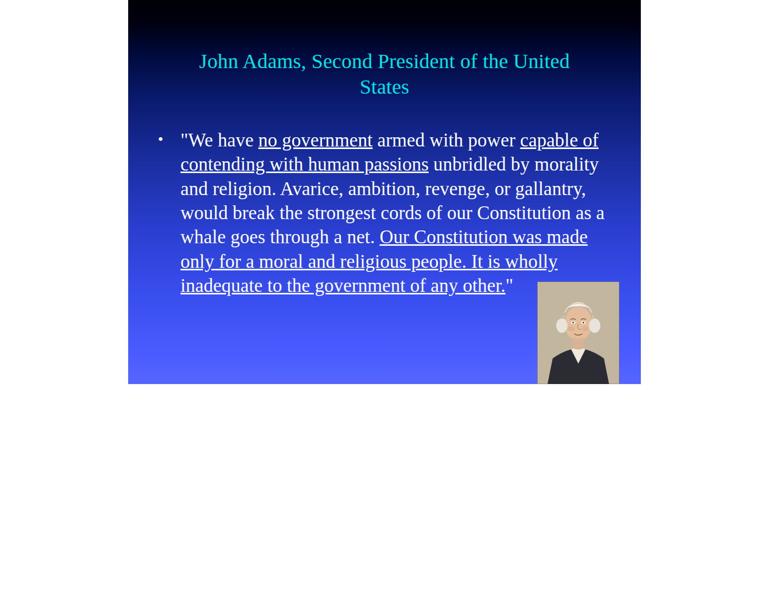John Adams, Second President of the United States
"We have no government armed with power capable of contending with human passions unbridled by morality and religion. Avarice, ambition, revenge, or gallantry, would break the strongest cords of our Constitution as a whale goes through a net. Our Constitution was made only for a moral and religious people. It is wholly inadequate to the government of any other."
Portrait of John Adams